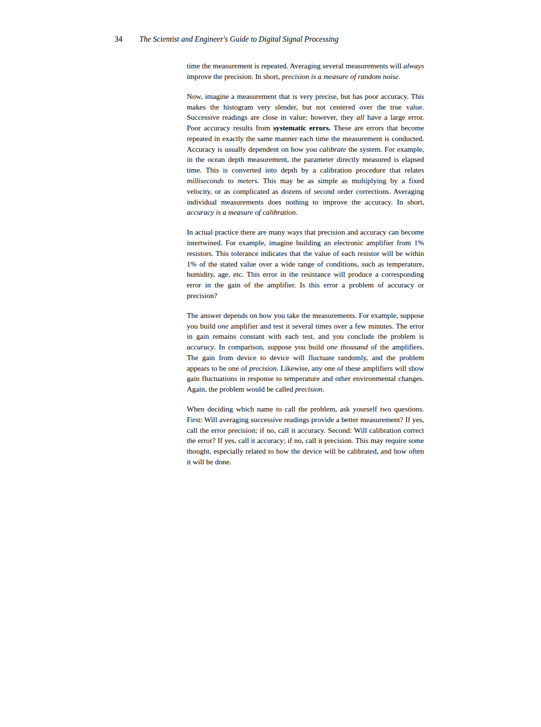34 The Scientist and Engineer's Guide to Digital Signal Processing
time the measurement is repeated. Averaging several measurements will always improve the precision. In short, precision is a measure of random noise.
Now, imagine a measurement that is very precise, but has poor accuracy. This makes the histogram very slender, but not centered over the true value. Successive readings are close in value; however, they all have a large error. Poor accuracy results from systematic errors. These are errors that become repeated in exactly the same manner each time the measurement is conducted. Accuracy is usually dependent on how you calibrate the system. For example, in the ocean depth measurement, the parameter directly measured is elapsed time. This is converted into depth by a calibration procedure that relates milliseconds to meters. This may be as simple as multiplying by a fixed velocity, or as complicated as dozens of second order corrections. Averaging individual measurements does nothing to improve the accuracy. In short, accuracy is a measure of calibration.
In actual practice there are many ways that precision and accuracy can become intertwined. For example, imagine building an electronic amplifier from 1% resistors. This tolerance indicates that the value of each resistor will be within 1% of the stated value over a wide range of conditions, such as temperature, humidity, age, etc. This error in the resistance will produce a corresponding error in the gain of the amplifier. Is this error a problem of accuracy or precision?
The answer depends on how you take the measurements. For example, suppose you build one amplifier and test it several times over a few minutes. The error in gain remains constant with each test, and you conclude the problem is accuracy. In comparison, suppose you build one thousand of the amplifiers. The gain from device to device will fluctuate randomly, and the problem appears to be one of precision. Likewise, any one of these amplifiers will show gain fluctuations in response to temperature and other environmental changes. Again, the problem would be called precision.
When deciding which name to call the problem, ask yourself two questions. First: Will averaging successive readings provide a better measurement? If yes, call the error precision; if no, call it accuracy. Second: Will calibration correct the error? If yes, call it accuracy; if no, call it precision. This may require some thought, especially related to how the device will be calibrated, and how often it will be done.